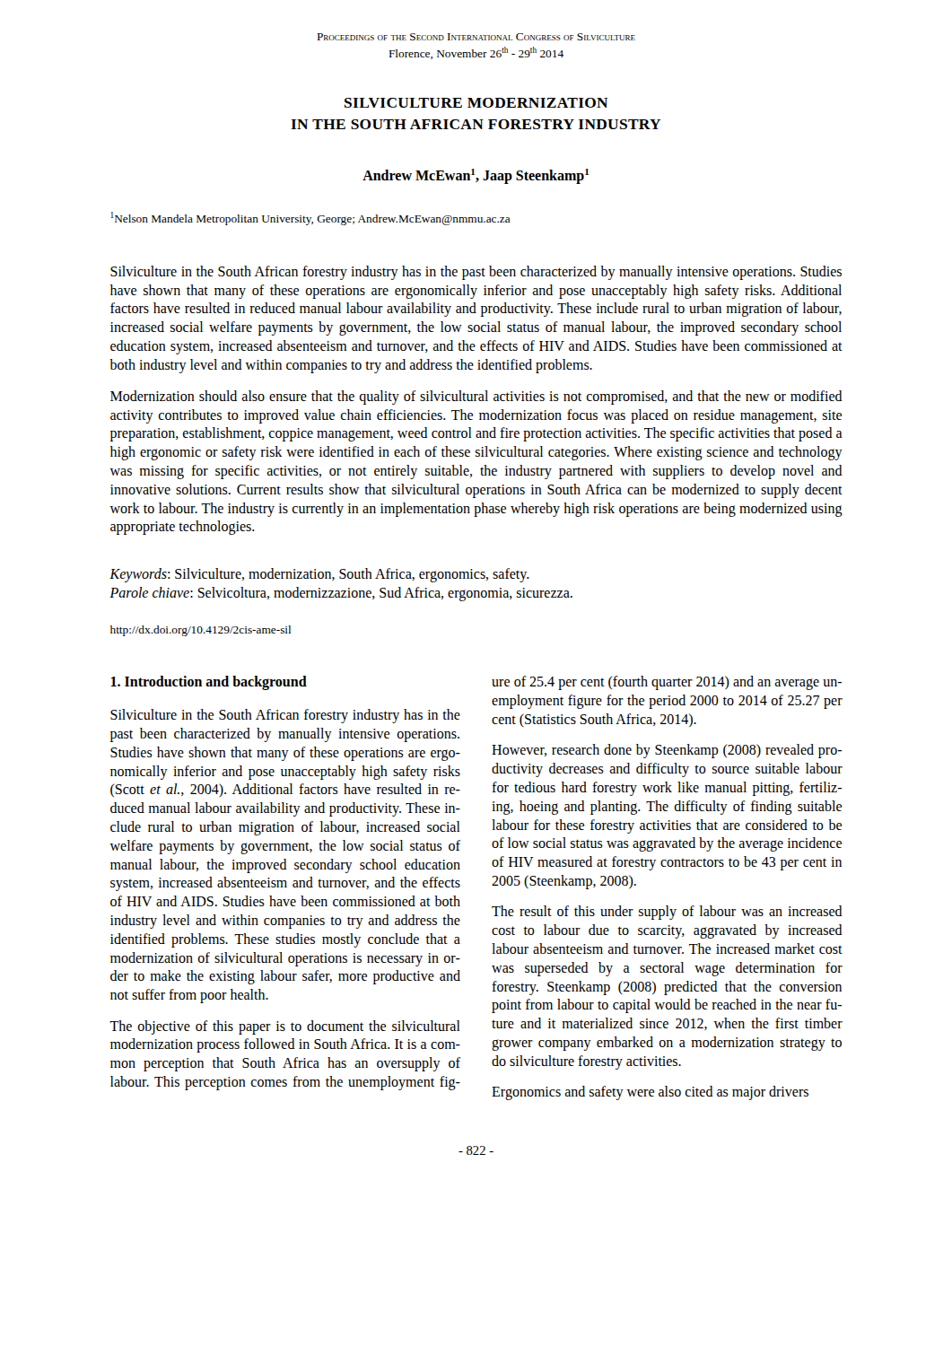Proceedings of the Second International Congress of Silviculture Florence, November 26th - 29th 2014
Silviculture Modernization
in the South African Forestry Industry
Andrew McEwan1, Jaap Steenkamp1
1Nelson Mandela Metropolitan University, George; Andrew.McEwan@nmmu.ac.za
Silviculture in the South African forestry industry has in the past been characterized by manually intensive operations. Studies have shown that many of these operations are ergonomically inferior and pose unacceptably high safety risks. Additional factors have resulted in reduced manual labour availability and productivity. These include rural to urban migration of labour, increased social welfare payments by government, the low social status of manual labour, the improved secondary school education system, increased absenteeism and turnover, and the effects of HIV and AIDS. Studies have been commissioned at both industry level and within companies to try and address the identified problems.
Modernization should also ensure that the quality of silvicultural activities is not compromised, and that the new or modified activity contributes to improved value chain efficiencies. The modernization focus was placed on residue management, site preparation, establishment, coppice management, weed control and fire protection activities. The specific activities that posed a high ergonomic or safety risk were identified in each of these silvicultural categories. Where existing science and technology was missing for specific activities, or not entirely suitable, the industry partnered with suppliers to develop novel and innovative solutions. Current results show that silvicultural operations in South Africa can be modernized to supply decent work to labour. The industry is currently in an implementation phase whereby high risk operations are being modernized using appropriate technologies.
Keywords: Silviculture, modernization, South Africa, ergonomics, safety.
Parole chiave: Selvicoltura, modernizzazione, Sud Africa, ergonomia, sicurezza.
http://dx.doi.org/10.4129/2cis-ame-sil
1. Introduction and background
Silviculture in the South African forestry industry has in the past been characterized by manually intensive operations. Studies have shown that many of these operations are ergonomically inferior and pose unacceptably high safety risks (Scott et al., 2004). Additional factors have resulted in reduced manual labour availability and productivity. These include rural to urban migration of labour, increased social welfare payments by government, the low social status of manual labour, the improved secondary school education system, increased absenteeism and turnover, and the effects of HIV and AIDS. Studies have been commissioned at both industry level and within companies to try and address the identified problems. These studies mostly conclude that a modernization of silvicultural operations is necessary in order to make the existing labour safer, more productive and not suffer from poor health.
The objective of this paper is to document the silvicultural modernization process followed in South Africa. It is a common perception that South Africa has an oversupply of labour. This perception comes from the unemployment figure of 25.4 per cent (fourth quarter 2014) and an average unemployment figure for the period 2000 to 2014 of 25.27 per cent (Statistics South Africa, 2014).
However, research done by Steenkamp (2008) revealed productivity decreases and difficulty to source suitable labour for tedious hard forestry work like manual pitting, fertilizing, hoeing and planting. The difficulty of finding suitable labour for these forestry activities that are considered to be of low social status was aggravated by the average incidence of HIV measured at forestry contractors to be 43 per cent in 2005 (Steenkamp, 2008).
The result of this under supply of labour was an increased cost to labour due to scarcity, aggravated by increased labour absenteeism and turnover. The increased market cost was superseded by a sectoral wage determination for forestry. Steenkamp (2008) predicted that the conversion point from labour to capital would be reached in the near future and it materialized since 2012, when the first timber grower company embarked on a modernization strategy to do silviculture forestry activities.
Ergonomics and safety were also cited as major drivers
- 822 -